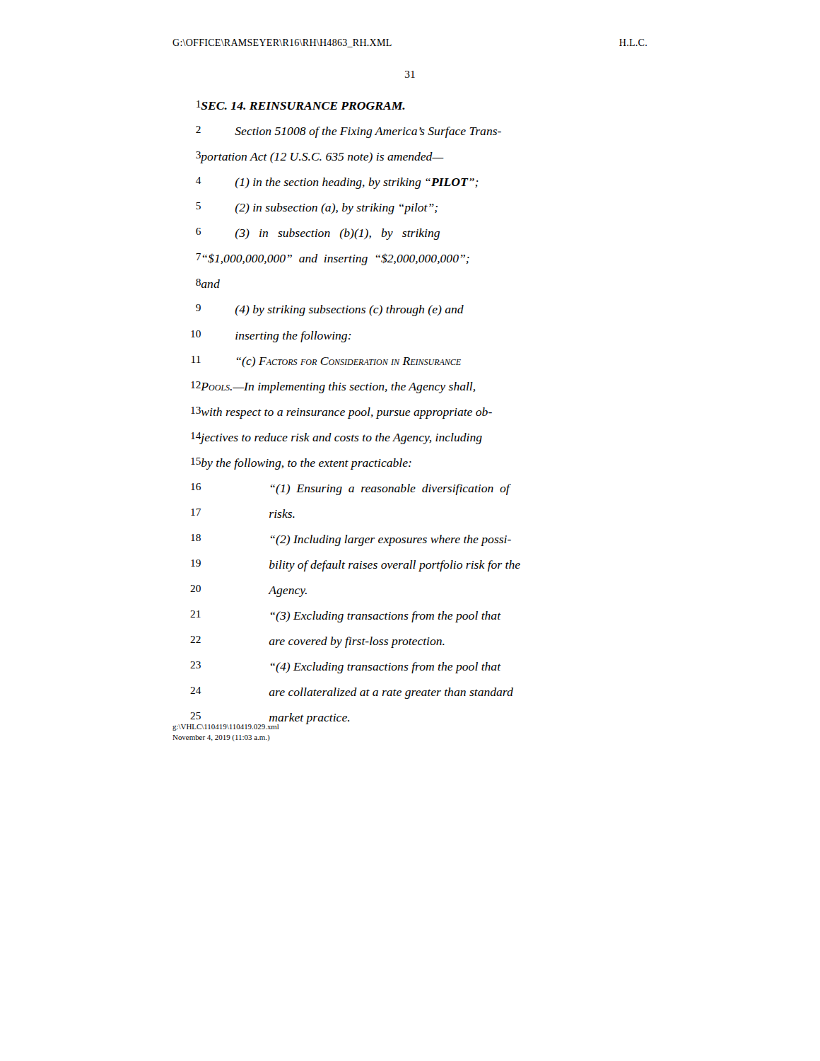G:\OFFICE\RAMSEYER\R16\RH\H4863_RH.XML
H.L.C.
31
| 1 | SEC. 14. REINSURANCE PROGRAM. |
| 2 | Section 51008 of the Fixing America’s Surface Trans- |
| 3 | portation Act (12 U.S.C. 635 note) is amended— |
| 4 | (1) in the section heading, by striking “ PILOT ”; |
| 5 | (2) in subsection (a), by striking “pilot”; |
| 6 | (3) in subsection (b)(1), by striking |
| 7 | “$1,000,000,000” and inserting “$2,000,000,000”; |
| 8 | and |
| 9 | (4) by striking subsections (c) through (e) and |
| 10 | inserting the following: |
| 11 | “(c) Factors for Consideration in Reinsurance |
| 12 | Pools .—In implementing this section, the Agency shall, |
| 13 | with respect to a reinsurance pool, pursue appropriate ob- |
| 14 | jectives to reduce risk and costs to the Agency, including |
| 15 | by the following, to the extent practicable: |
| 16 | “(1) Ensuring a reasonable diversification of |
| 17 | risks. |
| 18 | “(2) Including larger exposures where the possi- |
| 19 | bility of default raises overall portfolio risk for the |
| 20 | Agency. |
| 21 | “(3) Excluding transactions from the pool that |
| 22 | are covered by first-loss protection. |
| 23 | “(4) Excluding transactions from the pool that |
| 24 | are collateralized at a rate greater than standard |
| 25 | market practice. |
g:\VHLC\110419\110419.029.xml
November 4, 2019 (11:03 a.m.)